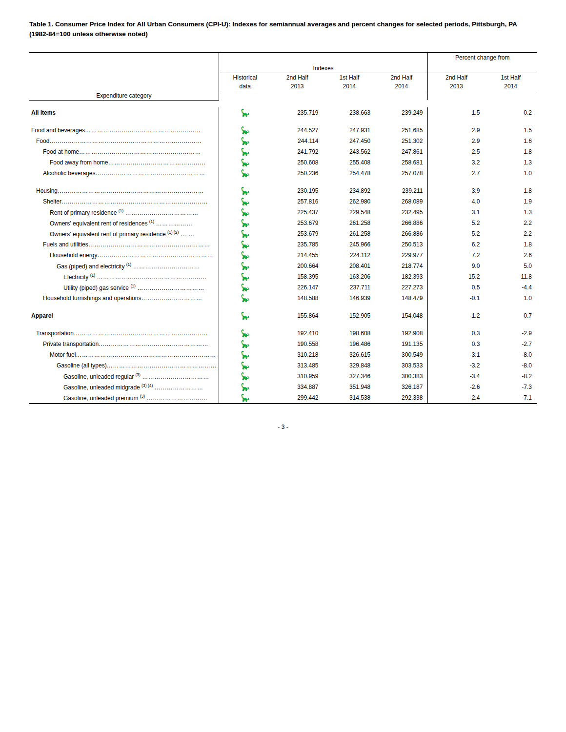Table 1. Consumer Price Index for All Urban Consumers (CPI-U): Indexes for semiannual averages and percent changes for selected periods, Pittsburgh, PA (1982-84=100 unless otherwise noted)
| | | Percent change from |
| --- | --- | --- |
| Indexes | |
| | Historical | 2nd Half | 1st Half | 2nd Half | 2nd Half | 1st Half |
| data | 2013 | 2014 | 2014 | 2013 | 2014 |
| Expenditure category | | | | | | |
| All items | 🦕 | 235.719 | 238.663 | 239.249 | 1.5 | 0.2 |
| Food and beverages ………………………………………………… | 🦕 | 244.527 | 247.931 | 251.685 | 2.9 | 1.5 |
| Food ………………………………………………………………… | 🦕 | 244.114 | 247.450 | 251.302 | 2.9 | 1.6 |
| Food at home …………………………………………………… | 🦕 | 241.792 | 243.562 | 247.861 | 2.5 | 1.8 |
| Food away from home ………………………………………… | 🦕 | 250.608 | 255.408 | 258.681 | 3.2 | 1.3 |
| Alcoholic beverages ……………………………………………… | 🦕 | 250.236 | 254.478 | 257.078 | 2.7 | 1.0 |
| Housing ……………………………………………………………… | 🦕 | 230.195 | 234.892 | 239.211 | 3.9 | 1.8 |
| Shelter ……………………………………………………………… | 🦕 | 257.816 | 262.980 | 268.089 | 4.0 | 1.9 |
| Rent of primary residence (1) ……………………………… | 🦕 | 225.437 | 229.548 | 232.495 | 3.1 | 1.3 |
| Owners' equivalent rent of residences (1) ……………… | 🦕 | 253.679 | 261.258 | 266.886 | 5.2 | 2.2 |
| Owners' equivalent rent of primary residence (1) (2) … … | 🦕 | 253.679 | 261.258 | 266.886 | 5.2 | 2.2 |
| Fuels and utilities …………………………………………………… | 🦕 | 235.785 | 245.966 | 250.513 | 6.2 | 1.8 |
| Household energy ………………………………………………… | 🦕 | 214.455 | 224.112 | 229.977 | 7.2 | 2.6 |
| Gas (piped) and electricity (1) …………………………… | 🦕 | 200.664 | 208.401 | 218.774 | 9.0 | 5.0 |
| Electricity (1) ……………………………………………… | 🦕 | 158.395 | 163.206 | 182.393 | 15.2 | 11.8 |
| Utility (piped) gas service (1) …………………………… | 🦕 | 226.147 | 237.711 | 227.273 | 0.5 | -4.4 |
| Household furnishings and operations ………………………… | 🦕 | 148.588 | 146.939 | 148.479 | -0.1 | 1.0 |
| Apparel | 🦕 | 155.864 | 152.905 | 154.048 | -1.2 | 0.7 |
| Transportation ………………………………………………………… | 🦕 | 192.410 | 198.608 | 192.908 | 0.3 | -2.9 |
| Private transportation ……………………………………………… | 🦕 | 190.558 | 196.486 | 191.135 | 0.3 | -2.7 |
| Motor fuel …………………………………………………………… | 🦕 | 310.218 | 326.615 | 300.549 | -3.1 | -8.0 |
| Gasoline (all types) ……………………………………………… | 🦕 | 313.485 | 329.848 | 303.533 | -3.2 | -8.0 |
| Gasoline, unleaded regular (3) …………………………… | 🦕 | 310.959 | 327.346 | 300.383 | -3.4 | -8.2 |
| Gasoline, unleaded midgrade (3) (4) …………………… | 🦕 | 334.887 | 351.948 | 326.187 | -2.6 | -7.3 |
| Gasoline, unleaded premium (3) ………………………… | 🦕 | 299.442 | 314.538 | 292.338 | -2.4 | -7.1 |
- 3 -